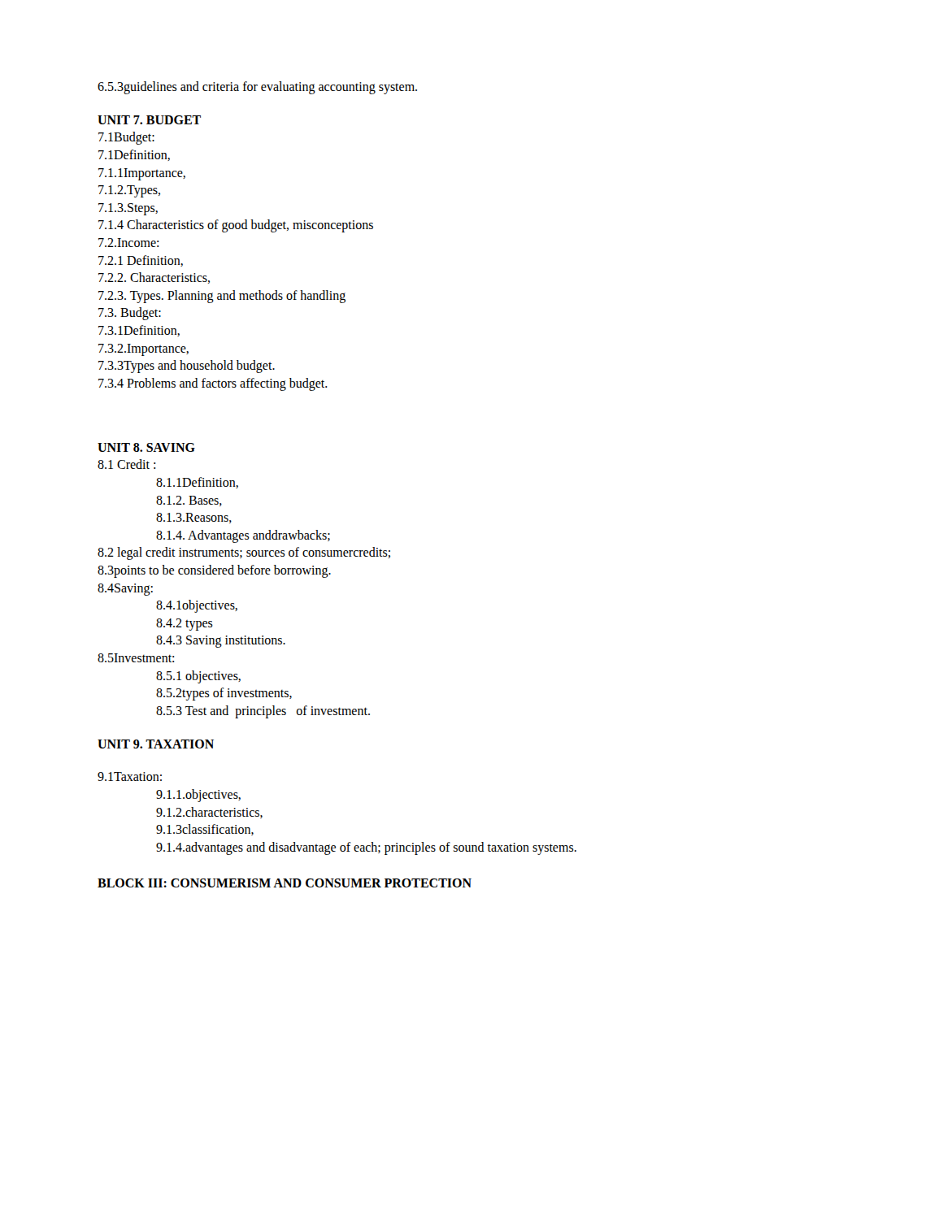6.5.3guidelines and criteria for evaluating accounting system.
UNIT 7. BUDGET
7.1Budget:
7.1Definition,
7.1.1Importance,
7.1.2.Types,
7.1.3.Steps,
7.1.4 Characteristics of good budget, misconceptions
7.2.Income:
7.2.1 Definition,
7.2.2. Characteristics,
7.2.3. Types. Planning and methods of handling
7.3. Budget:
7.3.1Definition,
7.3.2.Importance,
7.3.3Types and household budget.
7.3.4 Problems and factors affecting budget.
UNIT 8. SAVING
8.1 Credit :
8.1.1Definition,
8.1.2. Bases,
8.1.3.Reasons,
8.1.4. Advantages anddrawbacks;
8.2 legal credit instruments; sources of consumercredits;
8.3points to be considered before borrowing.
8.4Saving:
8.4.1objectives,
8.4.2 types
8.4.3 Saving institutions.
8.5Investment:
8.5.1 objectives,
8.5.2types of investments,
8.5.3 Test and principles of investment.
UNIT 9. TAXATION
9.1Taxation:
9.1.1.objectives,
9.1.2.characteristics,
9.1.3classification,
9.1.4.advantages and disadvantage of each; principles of sound taxation systems.
BLOCK III: CONSUMERISM AND CONSUMER PROTECTION